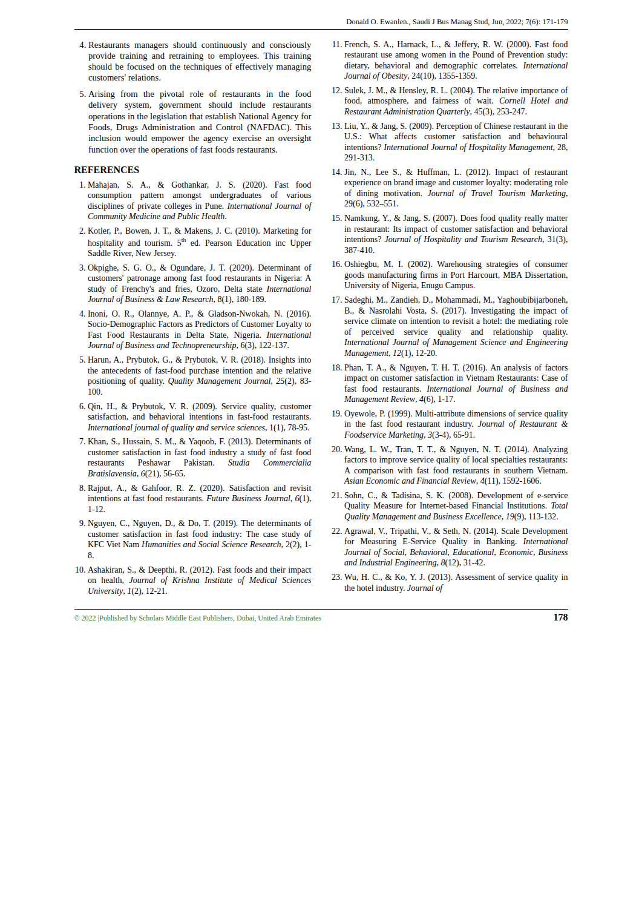Donald O. Ewanlen., Saudi J Bus Manag Stud, Jun, 2022; 7(6): 171-179
Restaurants managers should continuously and consciously provide training and retraining to employees. This training should be focused on the techniques of effectively managing customers' relations.
Arising from the pivotal role of restaurants in the food delivery system, government should include restaurants operations in the legislation that establish National Agency for Foods, Drugs Administration and Control (NAFDAC). This inclusion would empower the agency exercise an oversight function over the operations of fast foods restaurants.
REFERENCES
Mahajan, S. A., & Gothankar, J. S. (2020). Fast food consumption pattern amongst undergraduates of various disciplines of private colleges in Pune. International Journal of Community Medicine and Public Health.
Kotler, P., Bowen, J. T., & Makens, J. C. (2010). Marketing for hospitality and tourism. 5th ed. Pearson Education inc Upper Saddle River, New Jersey.
Okpighe, S. G. O., & Ogundare, J. T. (2020). Determinant of customers' patronage among fast food restaurants in Nigeria: A study of Frenchy's and fries, Ozoro, Delta state International Journal of Business & Law Research, 8(1), 180-189.
Inoni, O. R., Olannye, A. P., & Gladson-Nwokah, N. (2016). Socio-Demographic Factors as Predictors of Customer Loyalty to Fast Food Restaurants in Delta State, Nigeria. International Journal of Business and Technopreneurship, 6(3), 122-137.
Harun, A., Prybutok, G., & Prybutok, V. R. (2018). Insights into the antecedents of fast-food purchase intention and the relative positioning of quality. Quality Management Journal, 25(2), 83-100.
Qin, H., & Prybutok, V. R. (2009). Service quality, customer satisfaction, and behavioral intentions in fast-food restaurants. International journal of quality and service sciences, 1(1), 78-95.
Khan, S., Hussain, S. M., & Yaqoob, F. (2013). Determinants of customer satisfaction in fast food industry a study of fast food restaurants Peshawar Pakistan. Studia Commercialia Bratislavensia, 6(21), 56-65.
Rajput, A., & Gahfoor, R. Z. (2020). Satisfaction and revisit intentions at fast food restaurants. Future Business Journal, 6(1), 1-12.
Nguyen, C., Nguyen, D., & Do, T. (2019). The determinants of customer satisfaction in fast food industry: The case study of KFC Viet Nam Humanities and Social Science Research, 2(2), 1-8.
Ashakiran, S., & Deepthi, R. (2012). Fast foods and their impact on health, Journal of Krishna Institute of Medical Sciences University, 1(2), 12-21.
French, S. A., Harnack, L., & Jeffery, R. W. (2000). Fast food restaurant use among women in the Pound of Prevention study: dietary, behavioral and demographic correlates. International Journal of Obesity, 24(10), 1355-1359.
Sulek, J. M., & Hensley, R. L. (2004). The relative importance of food, atmosphere, and fairness of wait. Cornell Hotel and Restaurant Administration Quarterly, 45(3), 253-247.
Liu, Y., & Jang, S. (2009). Perception of Chinese restaurant in the U.S.: What affects customer satisfaction and behavioural intentions? International Journal of Hospitality Management, 28, 291-313.
Jin, N., Lee S., & Huffman, L. (2012). Impact of restaurant experience on brand image and customer loyalty: moderating role of dining motivation. Journal of Travel Tourism Marketing, 29(6), 532–551.
Namkung, Y., & Jang, S. (2007). Does food quality really matter in restaurant: Its impact of customer satisfaction and behavioral intentions? Journal of Hospitality and Tourism Research, 31(3), 387-410.
Oshiegbu, M. I. (2002). Warehousing strategies of consumer goods manufacturing firms in Port Harcourt, MBA Dissertation, University of Nigeria, Enugu Campus.
Sadeghi, M., Zandieh, D., Mohammadi, M., Yaghoubibijarboneh, B., & Nasrolahi Vosta, S. (2017). Investigating the impact of service climate on intention to revisit a hotel: the mediating role of perceived service quality and relationship quality. International Journal of Management Science and Engineering Management, 12(1), 12-20.
Phan, T. A., & Nguyen, T. H. T. (2016). An analysis of factors impact on customer satisfaction in Vietnam Restaurants: Case of fast food restaurants. International Journal of Business and Management Review, 4(6), 1-17.
Oyewole, P. (1999). Multi-attribute dimensions of service quality in the fast food restaurant industry. Journal of Restaurant & Foodservice Marketing, 3(3-4), 65-91.
Wang, L. W., Tran, T. T., & Nguyen, N. T. (2014). Analyzing factors to improve service quality of local specialties restaurants: A comparison with fast food restaurants in southern Vietnam. Asian Economic and Financial Review, 4(11), 1592-1606.
Sohn, C., & Tadisina, S. K. (2008). Development of e-service Quality Measure for Internet-based Financial Institutions. Total Quality Management and Business Excellence, 19(9), 113-132.
Agrawal, V., Tripathi, V., & Seth, N. (2014). Scale Development for Measuring E-Service Quality in Banking. International Journal of Social, Behavioral, Educational, Economic, Business and Industrial Engineering, 8(12), 31-42.
Wu, H. C., & Ko, Y. J. (2013). Assessment of service quality in the hotel industry. Journal of
© 2022 |Published by Scholars Middle East Publishers, Dubai, United Arab Emirates 178